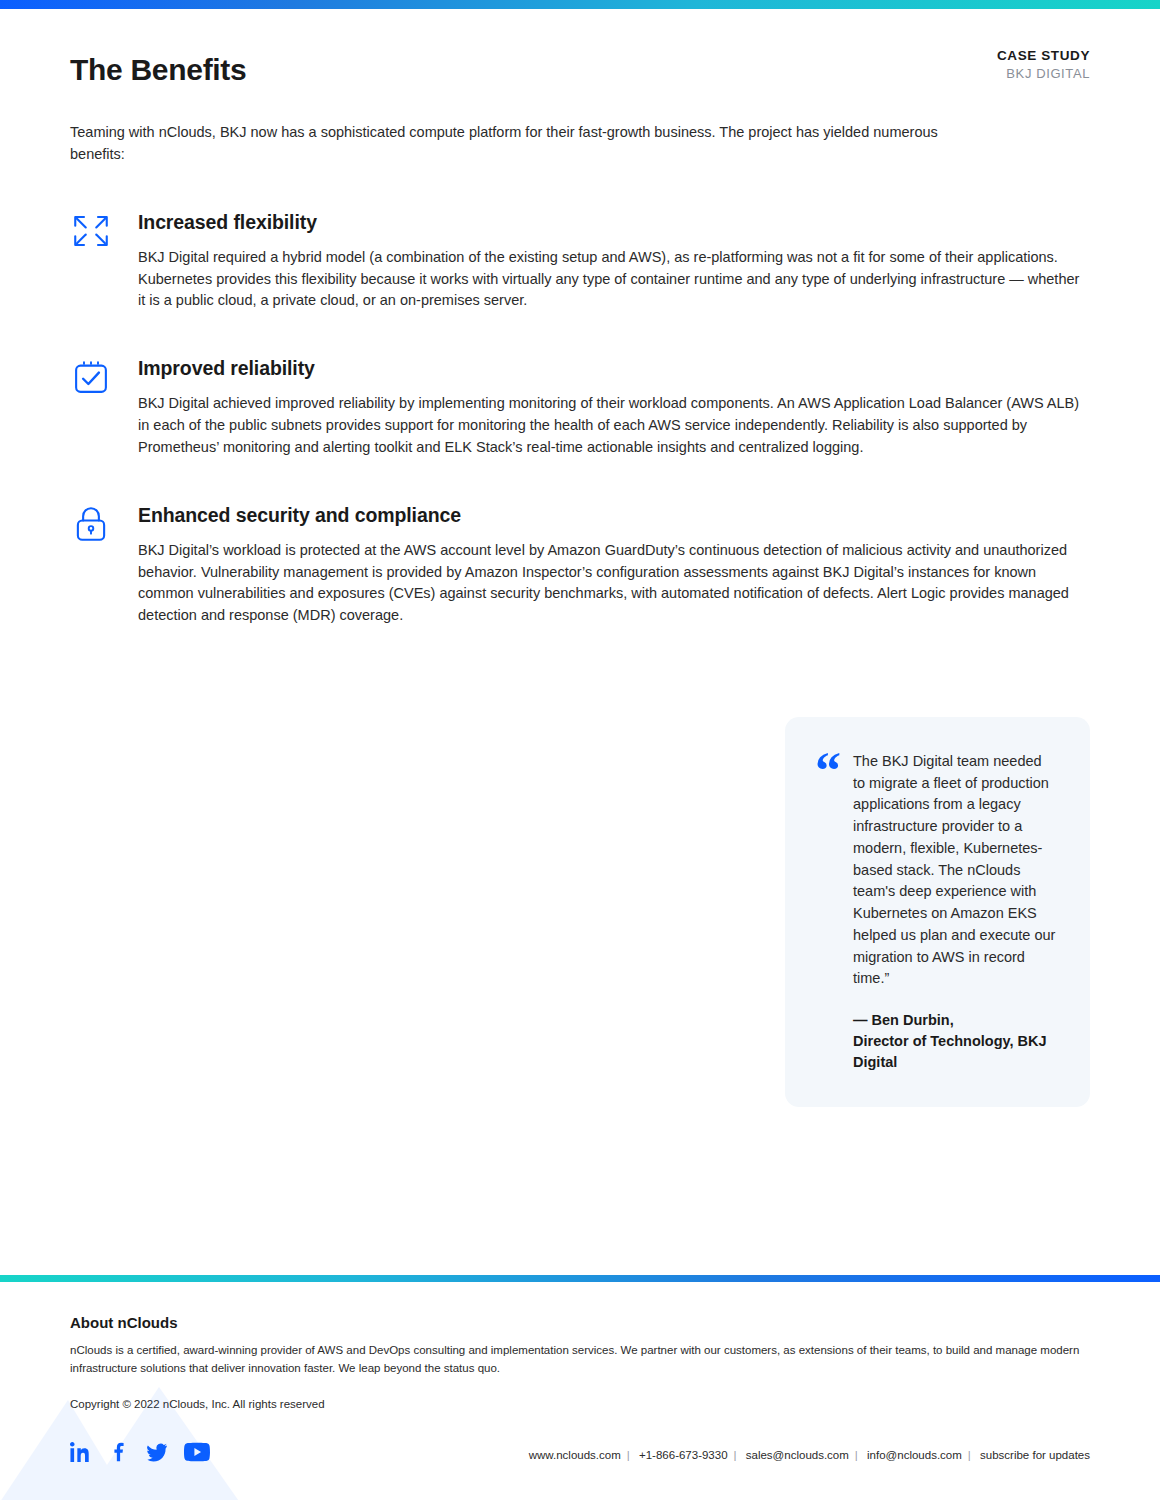The Benefits
CASE STUDY BKJ DIGITAL
Teaming with nClouds, BKJ now has a sophisticated compute platform for their fast-growth business. The project has yielded numerous benefits:
Increased flexibility
BKJ Digital required a hybrid model (a combination of the existing setup and AWS), as re-platforming was not a fit for some of their applications. Kubernetes provides this flexibility because it works with virtually any type of container runtime and any type of underlying infrastructure — whether it is a public cloud, a private cloud, or an on-premises server.
Improved reliability
BKJ Digital achieved improved reliability by implementing monitoring of their workload components. An AWS Application Load Balancer (AWS ALB) in each of the public subnets provides support for monitoring the health of each AWS service independently. Reliability is also supported by Prometheus’ monitoring and alerting toolkit and ELK Stack’s real-time actionable insights and centralized logging.
Enhanced security and compliance
BKJ Digital’s workload is protected at the AWS account level by Amazon GuardDuty’s continuous detection of malicious activity and unauthorized behavior. Vulnerability management is provided by Amazon Inspector’s configuration assessments against BKJ Digital’s instances for known common vulnerabilities and exposures (CVEs) against security benchmarks, with automated notification of defects. Alert Logic provides managed detection and response (MDR) coverage.
“
The BKJ Digital team needed to migrate a fleet of production applications from a legacy infrastructure provider to a modern, flexible, Kubernetes-based stack. The nClouds team's deep experience with Kubernetes on Amazon EKS helped us plan and execute our migration to AWS in record time.”
— Ben Durbin,
Director of Technology, BKJ Digital
About nClouds
nClouds is a certified, award-winning provider of AWS and DevOps consulting and implementation services. We partner with our customers, as extensions of their teams, to build and manage modern infrastructure solutions that deliver innovation faster. We leap beyond the status quo.
Copyright © 2022 nClouds, Inc. All rights reserved
www.nclouds.com| +1-866-673-9330| sales@nclouds.com| info@nclouds.com| subscribe for updates